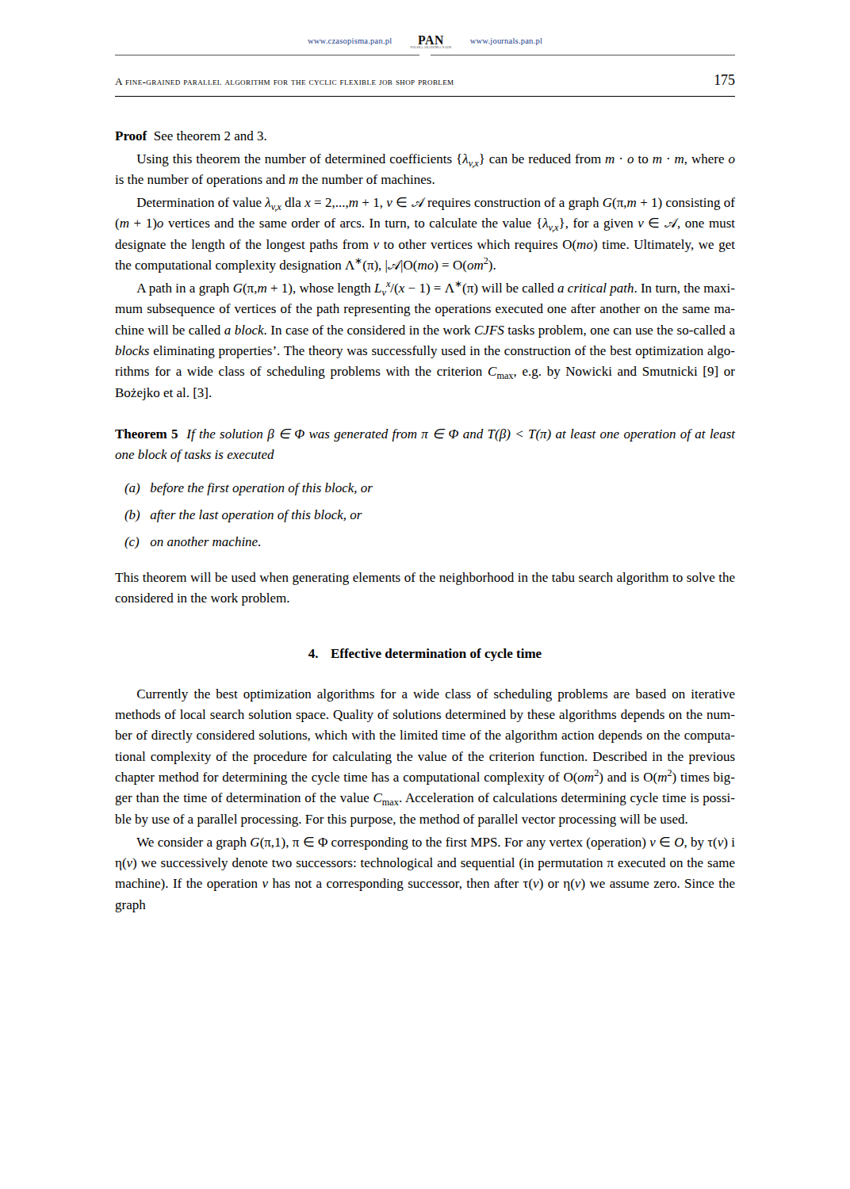www.czasopisma.pan.pl PANPOLSKA AKADEMIA NAUK www.journals.pan.pl
A fine-grained parallel algorithm for the cyclic flexible job shop problem 175
Proof See theorem 2 and 3.
Using this theorem the number of determined coefficients {λv,x} can be reduced from m · o to m · m, where o is the number of operations and m the number of machines.
Determination of value λv,x dla x = 2,...,m + 1, v ∈ 𝒜 requires construction of a graph G(π,m + 1) consisting of (m + 1)o vertices and the same order of arcs. In turn, to calculate the value {λv,x}, for a given v ∈ 𝒜, one must designate the length of the longest paths from v to other vertices which requires O(mo) time. Ultimately, we get the computational complexity designation Λ∗(π), |𝒜|O(mo) = O(om2).
A path in a graph G(π,m + 1), whose length Lvx/(x − 1) = Λ∗(π) will be called a critical path. In turn, the maximum subsequence of vertices of the path representing the operations executed one after another on the same machine will be called a block. In case of the considered in the work CJFS tasks problem, one can use the so-called a blocks eliminating properties’. The theory was successfully used in the construction of the best optimization algorithms for a wide class of scheduling problems with the criterion Cmax, e.g. by Nowicki and Smutnicki [9] or Bożejko et al. [3].
Theorem 5 If the solution β ∈ Φ was generated from π ∈ Φ and T(β) < T(π) at least one operation of at least one block of tasks is executed
(a) before the first operation of this block, or
(b) after the last operation of this block, or
(c) on another machine.
This theorem will be used when generating elements of the neighborhood in the tabu search algorithm to solve the considered in the work problem.
4. Effective determination of cycle time
Currently the best optimization algorithms for a wide class of scheduling problems are based on iterative methods of local search solution space. Quality of solutions determined by these algorithms depends on the number of directly considered solutions, which with the limited time of the algorithm action depends on the computational complexity of the procedure for calculating the value of the criterion function. Described in the previous chapter method for determining the cycle time has a computational complexity of O(om2) and is O(m2) times bigger than the time of determination of the value Cmax. Acceleration of calculations determining cycle time is possible by use of a parallel processing. For this purpose, the method of parallel vector processing will be used.
We consider a graph G(π,1), π ∈ Φ corresponding to the first MPS. For any vertex (operation) v ∈ O, by τ(v) i η(v) we successively denote two successors: technological and sequential (in permutation π executed on the same machine). If the operation v has not a corresponding successor, then after τ(v) or η(v) we assume zero. Since the graph